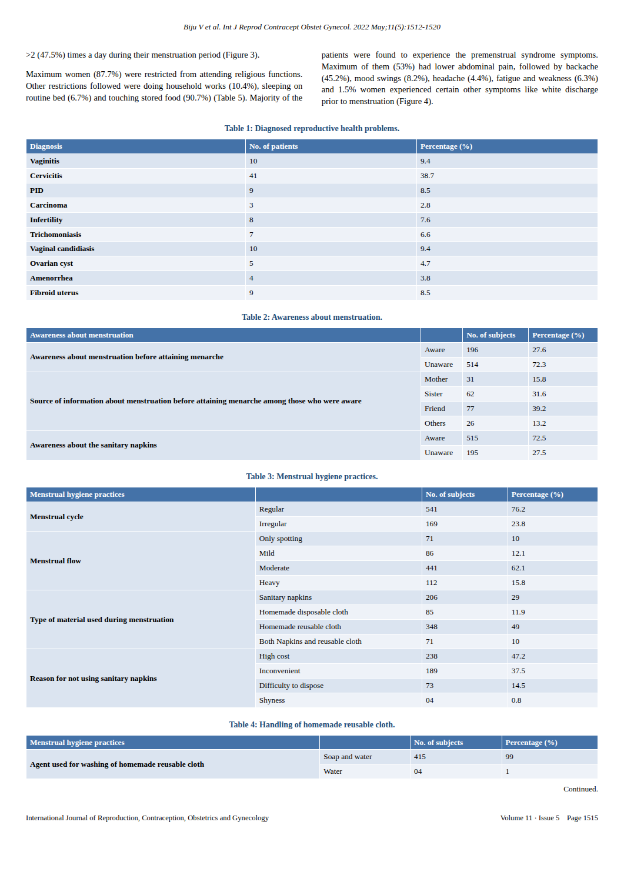Biju V et al. Int J Reprod Contracept Obstet Gynecol. 2022 May;11(5):1512-1520
>2 (47.5%) times a day during their menstruation period (Figure 3).
Maximum women (87.7%) were restricted from attending religious functions. Other restrictions followed were doing household works (10.4%), sleeping on routine bed (6.7%) and touching stored food (90.7%) (Table 5). Majority of the patients were found to experience the premenstrual syndrome symptoms. Maximum of them (53%) had lower abdominal pain, followed by backache (45.2%), mood swings (8.2%), headache (4.4%), fatigue and weakness (6.3%) and 1.5% women experienced certain other symptoms like white discharge prior to menstruation (Figure 4).
Table 1: Diagnosed reproductive health problems.
| Diagnosis | No. of patients | Percentage (%) |
| --- | --- | --- |
| Vaginitis | 10 | 9.4 |
| Cervicitis | 41 | 38.7 |
| PID | 9 | 8.5 |
| Carcinoma | 3 | 2.8 |
| Infertility | 8 | 7.6 |
| Trichomoniasis | 7 | 6.6 |
| Vaginal candidiasis | 10 | 9.4 |
| Ovarian cyst | 5 | 4.7 |
| Amenorrhea | 4 | 3.8 |
| Fibroid uterus | 9 | 8.5 |
Table 2: Awareness about menstruation.
| Awareness about menstruation | | No. of subjects | Percentage (%) |
| --- | --- | --- | --- |
| Awareness about menstruation before attaining menarche | Aware | 196 | 27.6 |
| Unaware | 514 | 72.3 |
| Source of information about menstruation before attaining menarche among those who were aware | Mother | 31 | 15.8 |
| Sister | 62 | 31.6 |
| Friend | 77 | 39.2 |
| Others | 26 | 13.2 |
| Awareness about the sanitary napkins | Aware | 515 | 72.5 |
| Unaware | 195 | 27.5 |
Table 3: Menstrual hygiene practices.
| Menstrual hygiene practices | | No. of subjects | Percentage (%) |
| --- | --- | --- | --- |
| Menstrual cycle | Regular | 541 | 76.2 |
| Irregular | 169 | 23.8 |
| Menstrual flow | Only spotting | 71 | 10 |
| Mild | 86 | 12.1 |
| Moderate | 441 | 62.1 |
| Heavy | 112 | 15.8 |
| Type of material used during menstruation | Sanitary napkins | 206 | 29 |
| Homemade disposable cloth | 85 | 11.9 |
| Homemade reusable cloth | 348 | 49 |
| Both Napkins and reusable cloth | 71 | 10 |
| Reason for not using sanitary napkins | High cost | 238 | 47.2 |
| Inconvenient | 189 | 37.5 |
| Difficulty to dispose | 73 | 14.5 |
| Shyness | 04 | 0.8 |
Table 4: Handling of homemade reusable cloth.
| Menstrual hygiene practices | | No. of subjects | Percentage (%) |
| --- | --- | --- | --- |
| Agent used for washing of homemade reusable cloth | Soap and water | 415 | 99 |
| Water | 04 | 1 |
Continued.
International Journal of Reproduction, Contraception, Obstetrics and Gynecology
Volume 11 · Issue 5 Page 1515